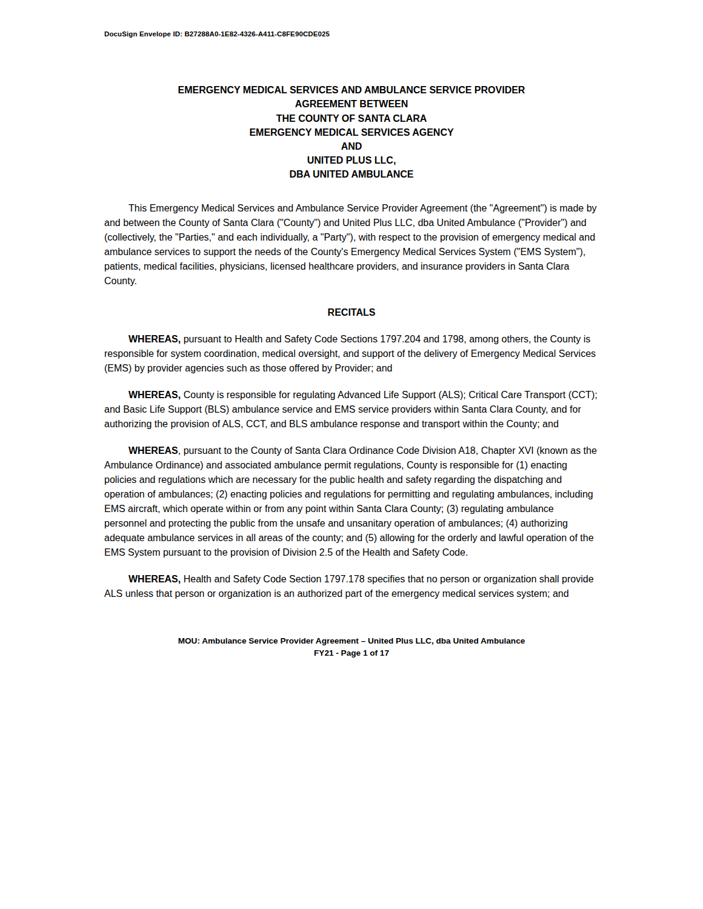DocuSign Envelope ID: B27288A0-1E82-4326-A411-C8FE90CDE025
Emergency Medical Services and Ambulance Service Provider
Agreement Between
The County of Santa Clara
Emergency Medical Services Agency
and
United Plus LLC,
dba United Ambulance
This Emergency Medical Services and Ambulance Service Provider Agreement (the "Agreement") is made by and between the County of Santa Clara ("County") and United Plus LLC, dba United Ambulance ("Provider") and (collectively, the "Parties," and each individually, a "Party"), with respect to the provision of emergency medical and ambulance services to support the needs of the County's Emergency Medical Services System ("EMS System"), patients, medical facilities, physicians, licensed healthcare providers, and insurance providers in Santa Clara County.
Recitals
WHEREAS, pursuant to Health and Safety Code Sections 1797.204 and 1798, among others, the County is responsible for system coordination, medical oversight, and support of the delivery of Emergency Medical Services (EMS) by provider agencies such as those offered by Provider; and
WHEREAS, County is responsible for regulating Advanced Life Support (ALS); Critical Care Transport (CCT); and Basic Life Support (BLS) ambulance service and EMS service providers within Santa Clara County, and for authorizing the provision of ALS, CCT, and BLS ambulance response and transport within the County; and
WHEREAS, pursuant to the County of Santa Clara Ordinance Code Division A18, Chapter XVI (known as the Ambulance Ordinance) and associated ambulance permit regulations, County is responsible for (1) enacting policies and regulations which are necessary for the public health and safety regarding the dispatching and operation of ambulances; (2) enacting policies and regulations for permitting and regulating ambulances, including EMS aircraft, which operate within or from any point within Santa Clara County; (3) regulating ambulance personnel and protecting the public from the unsafe and unsanitary operation of ambulances; (4) authorizing adequate ambulance services in all areas of the county; and (5) allowing for the orderly and lawful operation of the EMS System pursuant to the provision of Division 2.5 of the Health and Safety Code.
WHEREAS, Health and Safety Code Section 1797.178 specifies that no person or organization shall provide ALS unless that person or organization is an authorized part of the emergency medical services system; and
MOU: Ambulance Service Provider Agreement – United Plus LLC, dba United Ambulance
FY21 - Page 1 of 17